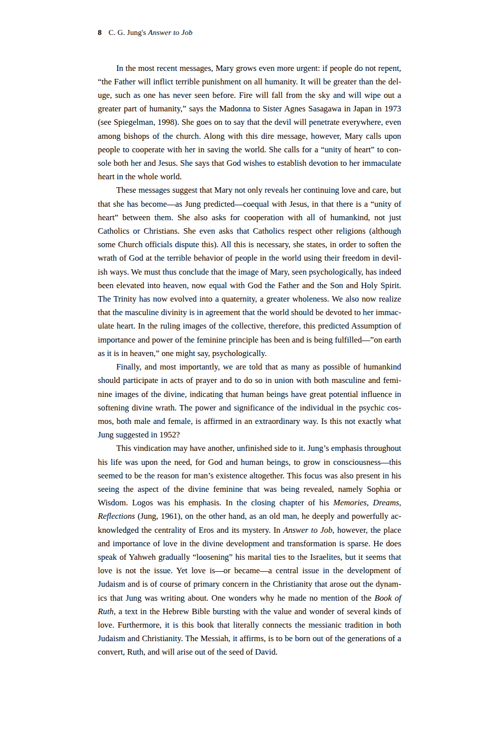8 C. G. Jung's Answer to Job
In the most recent messages, Mary grows even more urgent: if people do not repent, “the Father will inflict terrible punishment on all humanity. It will be greater than the deluge, such as one has never seen before. Fire will fall from the sky and will wipe out a greater part of humanity,” says the Madonna to Sister Agnes Sasagawa in Japan in 1973 (see Spiegelman, 1998). She goes on to say that the devil will penetrate everywhere, even among bishops of the church. Along with this dire message, however, Mary calls upon people to cooperate with her in saving the world. She calls for a “unity of heart” to console both her and Jesus. She says that God wishes to establish devotion to her immaculate heart in the whole world.
These messages suggest that Mary not only reveals her continuing love and care, but that she has become—as Jung predicted—coequal with Jesus, in that there is a “unity of heart” between them. She also asks for cooperation with all of humankind, not just Catholics or Christians. She even asks that Catholics respect other religions (although some Church officials dispute this). All this is necessary, she states, in order to soften the wrath of God at the terrible behavior of people in the world using their freedom in devilish ways. We must thus conclude that the image of Mary, seen psychologically, has indeed been elevated into heaven, now equal with God the Father and the Son and Holy Spirit. The Trinity has now evolved into a quaternity, a greater wholeness. We also now realize that the masculine divinity is in agreement that the world should be devoted to her immaculate heart. In the ruling images of the collective, therefore, this predicted Assumption of importance and power of the feminine principle has been and is being fulfilled—”on earth as it is in heaven,” one might say, psychologically.
Finally, and most importantly, we are told that as many as possible of humankind should participate in acts of prayer and to do so in union with both masculine and feminine images of the divine, indicating that human beings have great potential influence in softening divine wrath. The power and significance of the individual in the psychic cosmos, both male and female, is affirmed in an extraordinary way. Is this not exactly what Jung suggested in 1952?
This vindication may have another, unfinished side to it. Jung’s emphasis throughout his life was upon the need, for God and human beings, to grow in consciousness—this seemed to be the reason for man’s existence altogether. This focus was also present in his seeing the aspect of the divine feminine that was being revealed, namely Sophia or Wisdom. Logos was his emphasis. In the closing chapter of his Memories, Dreams, Reflections (Jung, 1961), on the other hand, as an old man, he deeply and powerfully acknowledged the centrality of Eros and its mystery. In Answer to Job, however, the place and importance of love in the divine development and transformation is sparse. He does speak of Yahweh gradually “loosening” his marital ties to the Israelites, but it seems that love is not the issue. Yet love is—or became—a central issue in the development of Judaism and is of course of primary concern in the Christianity that arose out the dynamics that Jung was writing about. One wonders why he made no mention of the Book of Ruth, a text in the Hebrew Bible bursting with the value and wonder of several kinds of love. Furthermore, it is this book that literally connects the messianic tradition in both Judaism and Christianity. The Messiah, it affirms, is to be born out of the generations of a convert, Ruth, and will arise out of the seed of David.